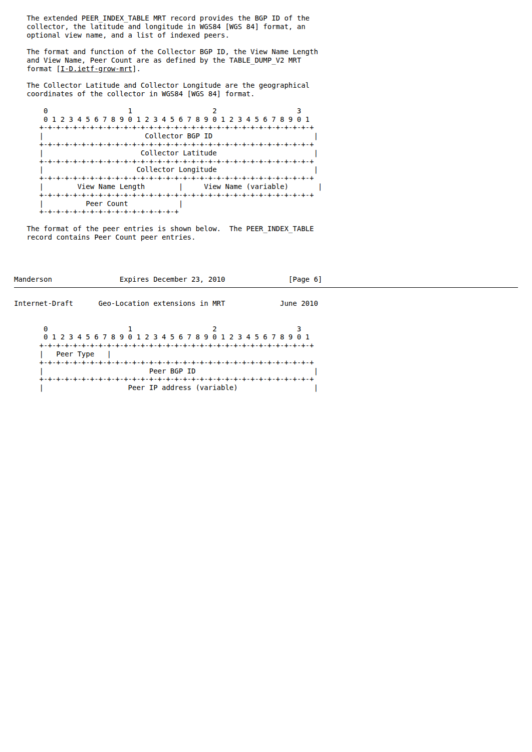The extended PEER_INDEX_TABLE MRT record provides the BGP ID of the collector, the latitude and longitude in WGS84 [WGS 84] format, an optional view name, and a list of indexed peers. The format and function of the Collector BGP ID, the View Name Length and View Name, Peer Count are as defined by the TABLE_DUMP_V2 MRT format [I-D.ietf-grow-mrt]. The Collector Latitude and Collector Longitude are the geographical coordinates of the collector in WGS84 [WGS 84] format. 0 1 2 3 0 1 2 3 4 5 6 7 8 9 0 1 2 3 4 5 6 7 8 9 0 1 2 3 4 5 6 7 8 9 0 1 +-+-+-+-+-+-+-+-+-+-+-+-+-+-+-+-+-+-+-+-+-+-+-+-+-+-+-+-+-+-+-+-+ | Collector BGP ID | +-+-+-+-+-+-+-+-+-+-+-+-+-+-+-+-+-+-+-+-+-+-+-+-+-+-+-+-+-+-+-+-+ | Collector Latitude | +-+-+-+-+-+-+-+-+-+-+-+-+-+-+-+-+-+-+-+-+-+-+-+-+-+-+-+-+-+-+-+-+ | Collector Longitude | +-+-+-+-+-+-+-+-+-+-+-+-+-+-+-+-+-+-+-+-+-+-+-+-+-+-+-+-+-+-+-+-+ | View Name Length | View Name (variable) | +-+-+-+-+-+-+-+-+-+-+-+-+-+-+-+-+-+-+-+-+-+-+-+-+-+-+-+-+-+-+-+-+ | Peer Count | +-+-+-+-+-+-+-+-+-+-+-+-+-+-+-+-+ The format of the peer entries is shown below. The PEER_INDEX_TABLE record contains Peer Count peer entries. Manderson Expires December 23, 2010 [Page 6]
Internet-Draft Geo-Location extensions in MRT June 2010 0 1 2 3 0 1 2 3 4 5 6 7 8 9 0 1 2 3 4 5 6 7 8 9 0 1 2 3 4 5 6 7 8 9 0 1 +-+-+-+-+-+-+-+-+-+-+-+-+-+-+-+-+-+-+-+-+-+-+-+-+-+-+-+-+-+-+-+-+ | Peer Type | +-+-+-+-+-+-+-+-+-+-+-+-+-+-+-+-+-+-+-+-+-+-+-+-+-+-+-+-+-+-+-+-+ | Peer BGP ID | +-+-+-+-+-+-+-+-+-+-+-+-+-+-+-+-+-+-+-+-+-+-+-+-+-+-+-+-+-+-+-+-+ | Peer IP address (variable) |